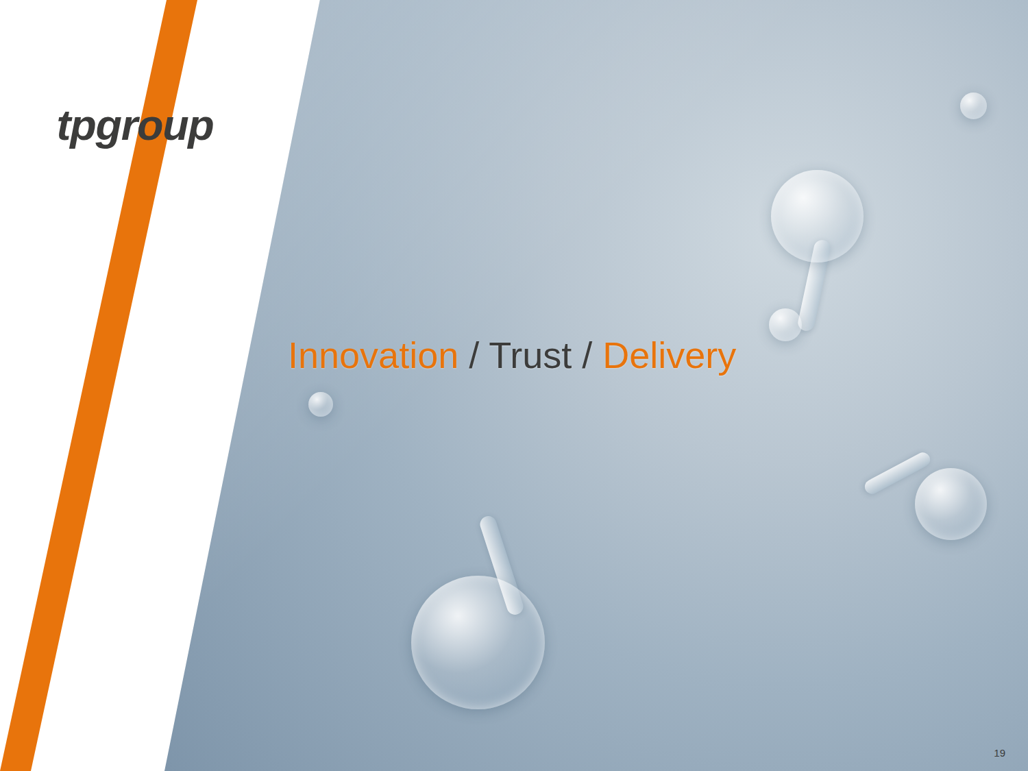tpgroup
Innovation / Trust / Delivery
19